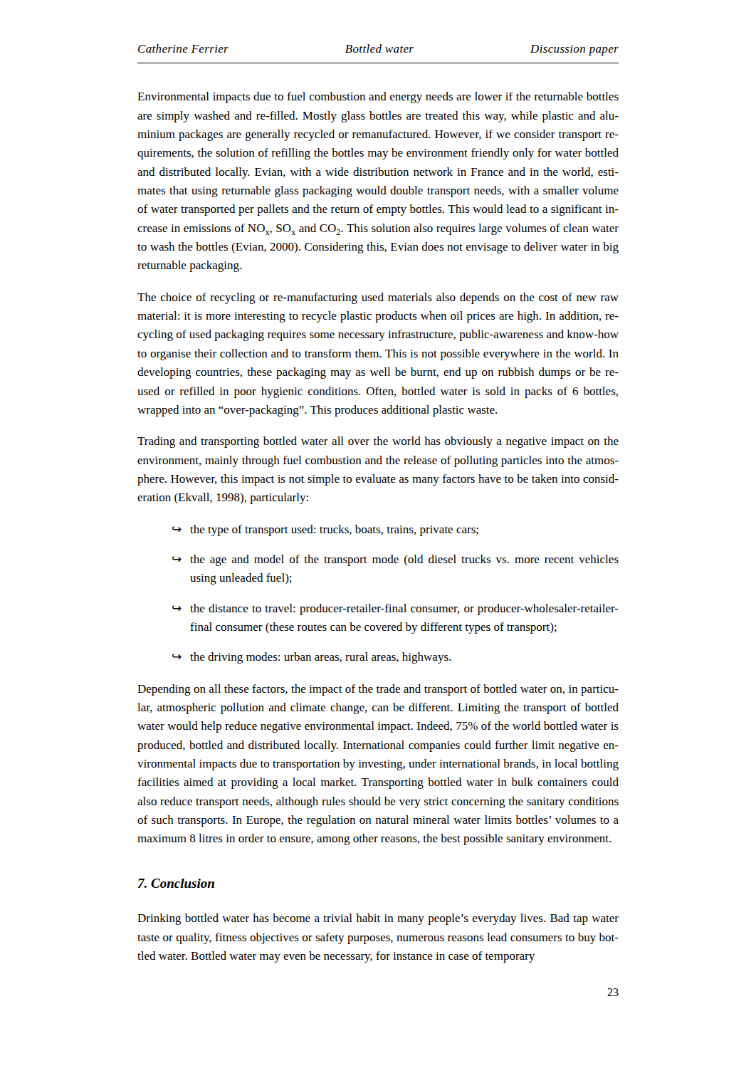Catherine Ferrier Bottled water Discussion paper
Environmental impacts due to fuel combustion and energy needs are lower if the returnable bottles are simply washed and re-filled. Mostly glass bottles are treated this way, while plastic and aluminium packages are generally recycled or remanufactured. However, if we consider transport requirements, the solution of refilling the bottles may be environment friendly only for water bottled and distributed locally. Evian, with a wide distribution network in France and in the world, estimates that using returnable glass packaging would double transport needs, with a smaller volume of water transported per pallets and the return of empty bottles. This would lead to a significant increase in emissions of NOx, SOx and CO2. This solution also requires large volumes of clean water to wash the bottles (Evian, 2000). Considering this, Evian does not envisage to deliver water in big returnable packaging.
The choice of recycling or re-manufacturing used materials also depends on the cost of new raw material: it is more interesting to recycle plastic products when oil prices are high. In addition, recycling of used packaging requires some necessary infrastructure, public-awareness and know-how to organise their collection and to transform them. This is not possible everywhere in the world. In developing countries, these packaging may as well be burnt, end up on rubbish dumps or be re-used or refilled in poor hygienic conditions. Often, bottled water is sold in packs of 6 bottles, wrapped into an “over-packaging”. This produces additional plastic waste.
Trading and transporting bottled water all over the world has obviously a negative impact on the environment, mainly through fuel combustion and the release of polluting particles into the atmosphere. However, this impact is not simple to evaluate as many factors have to be taken into consideration (Ekvall, 1998), particularly:
the type of transport used: trucks, boats, trains, private cars;
the age and model of the transport mode (old diesel trucks vs. more recent vehicles using unleaded fuel);
the distance to travel: producer-retailer-final consumer, or producer-wholesaler-retailer-final consumer (these routes can be covered by different types of transport);
the driving modes: urban areas, rural areas, highways.
Depending on all these factors, the impact of the trade and transport of bottled water on, in particular, atmospheric pollution and climate change, can be different. Limiting the transport of bottled water would help reduce negative environmental impact. Indeed, 75% of the world bottled water is produced, bottled and distributed locally. International companies could further limit negative environmental impacts due to transportation by investing, under international brands, in local bottling facilities aimed at providing a local market. Transporting bottled water in bulk containers could also reduce transport needs, although rules should be very strict concerning the sanitary conditions of such transports. In Europe, the regulation on natural mineral water limits bottles’ volumes to a maximum 8 litres in order to ensure, among other reasons, the best possible sanitary environment.
7. Conclusion
Drinking bottled water has become a trivial habit in many people’s everyday lives. Bad tap water taste or quality, fitness objectives or safety purposes, numerous reasons lead consumers to buy bottled water. Bottled water may even be necessary, for instance in case of temporary
23